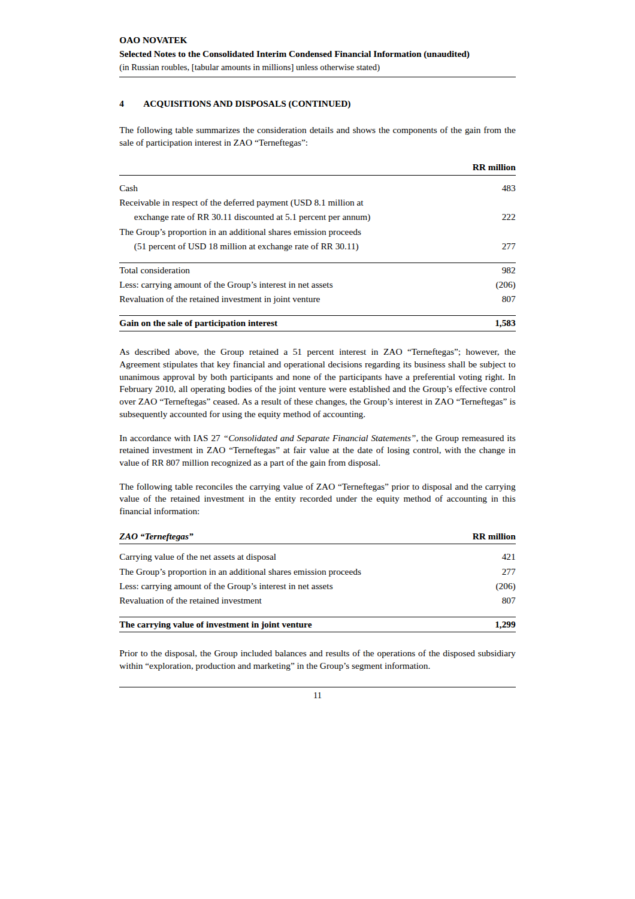OAO NOVATEK
Selected Notes to the Consolidated Interim Condensed Financial Information (unaudited)
(in Russian roubles, [tabular amounts in millions] unless otherwise stated)
4 ACQUISITIONS AND DISPOSALS (CONTINUED)
The following table summarizes the consideration details and shows the components of the gain from the sale of participation interest in ZAO “Terneftegas”:
| | RR million |
| Cash | 483 |
| Receivable in respect of the deferred payment (USD 8.1 million at | |
| exchange rate of RR 30.11 discounted at 5.1 percent per annum) | 222 |
| The Group’s proportion in an additional shares emission proceeds | |
| (51 percent of USD 18 million at exchange rate of RR 30.11) | 277 |
| Total consideration | 982 |
| Less: carrying amount of the Group’s interest in net assets | (206) |
| Revaluation of the retained investment in joint venture | 807 |
| Gain on the sale of participation interest | 1,583 |
As described above, the Group retained a 51 percent interest in ZAO “Terneftegas”; however, the Agreement stipulates that key financial and operational decisions regarding its business shall be subject to unanimous approval by both participants and none of the participants have a preferential voting right. In February 2010, all operating bodies of the joint venture were established and the Group’s effective control over ZAO “Terneftegas” ceased. As a result of these changes, the Group’s interest in ZAO “Terneftegas” is subsequently accounted for using the equity method of accounting.
In accordance with IAS 27 “Consolidated and Separate Financial Statements”, the Group remeasured its retained investment in ZAO “Terneftegas” at fair value at the date of losing control, with the change in value of RR 807 million recognized as a part of the gain from disposal.
The following table reconciles the carrying value of ZAO “Terneftegas” prior to disposal and the carrying value of the retained investment in the entity recorded under the equity method of accounting in this financial information:
| ZAO “Terneftegas” | RR million |
| Carrying value of the net assets at disposal | 421 |
| The Group’s proportion in an additional shares emission proceeds | 277 |
| Less: carrying amount of the Group’s interest in net assets | (206) |
| Revaluation of the retained investment | 807 |
| The carrying value of investment in joint venture | 1,299 |
Prior to the disposal, the Group included balances and results of the operations of the disposed subsidiary within “exploration, production and marketing” in the Group’s segment information.
11